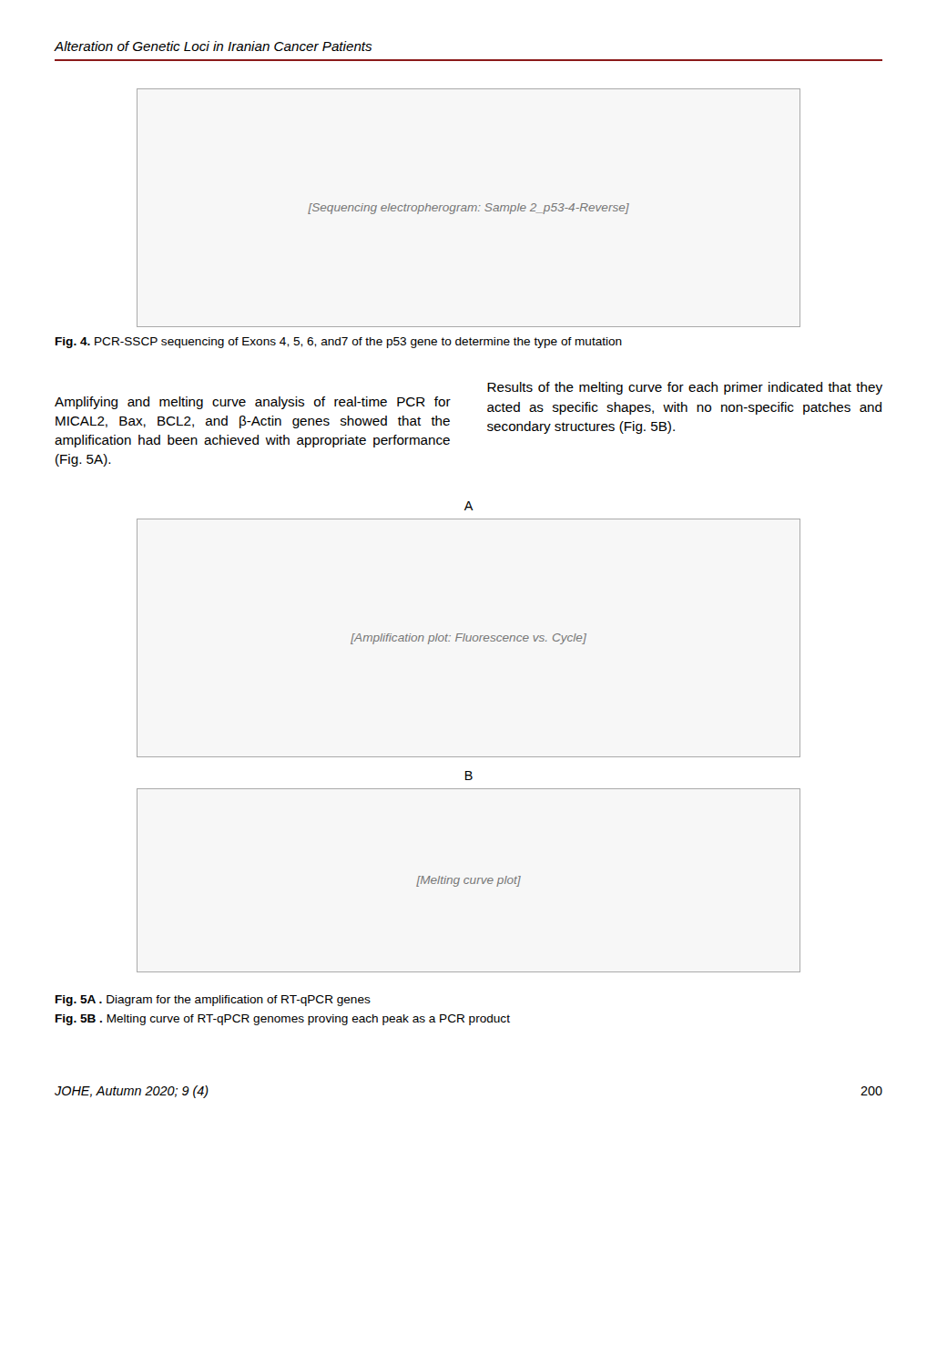Alteration of Genetic Loci in Iranian Cancer Patients
[Sequencing electropherogram: Sample 2_p53-4-Reverse]
Fig. 4. PCR-SSCP sequencing of Exons 4, 5, 6, and7 of the p53 gene to determine the type of mutation
Amplifying and melting curve analysis of real-time PCR for MICAL2, Bax, BCL2, and β-Actin genes showed that the amplification had been achieved with appropriate performance (Fig. 5A).
Results of the melting curve for each primer indicated that they acted as specific shapes, with no non-specific patches and secondary structures (Fig. 5B).
A
[Amplification plot: Fluorescence vs. Cycle]
B
[Melting curve plot]
Fig. 5A . Diagram for the amplification of RT-qPCR genes
Fig. 5B . Melting curve of RT-qPCR genomes proving each peak as a PCR product
JOHE, Autumn 2020; 9 (4) 200